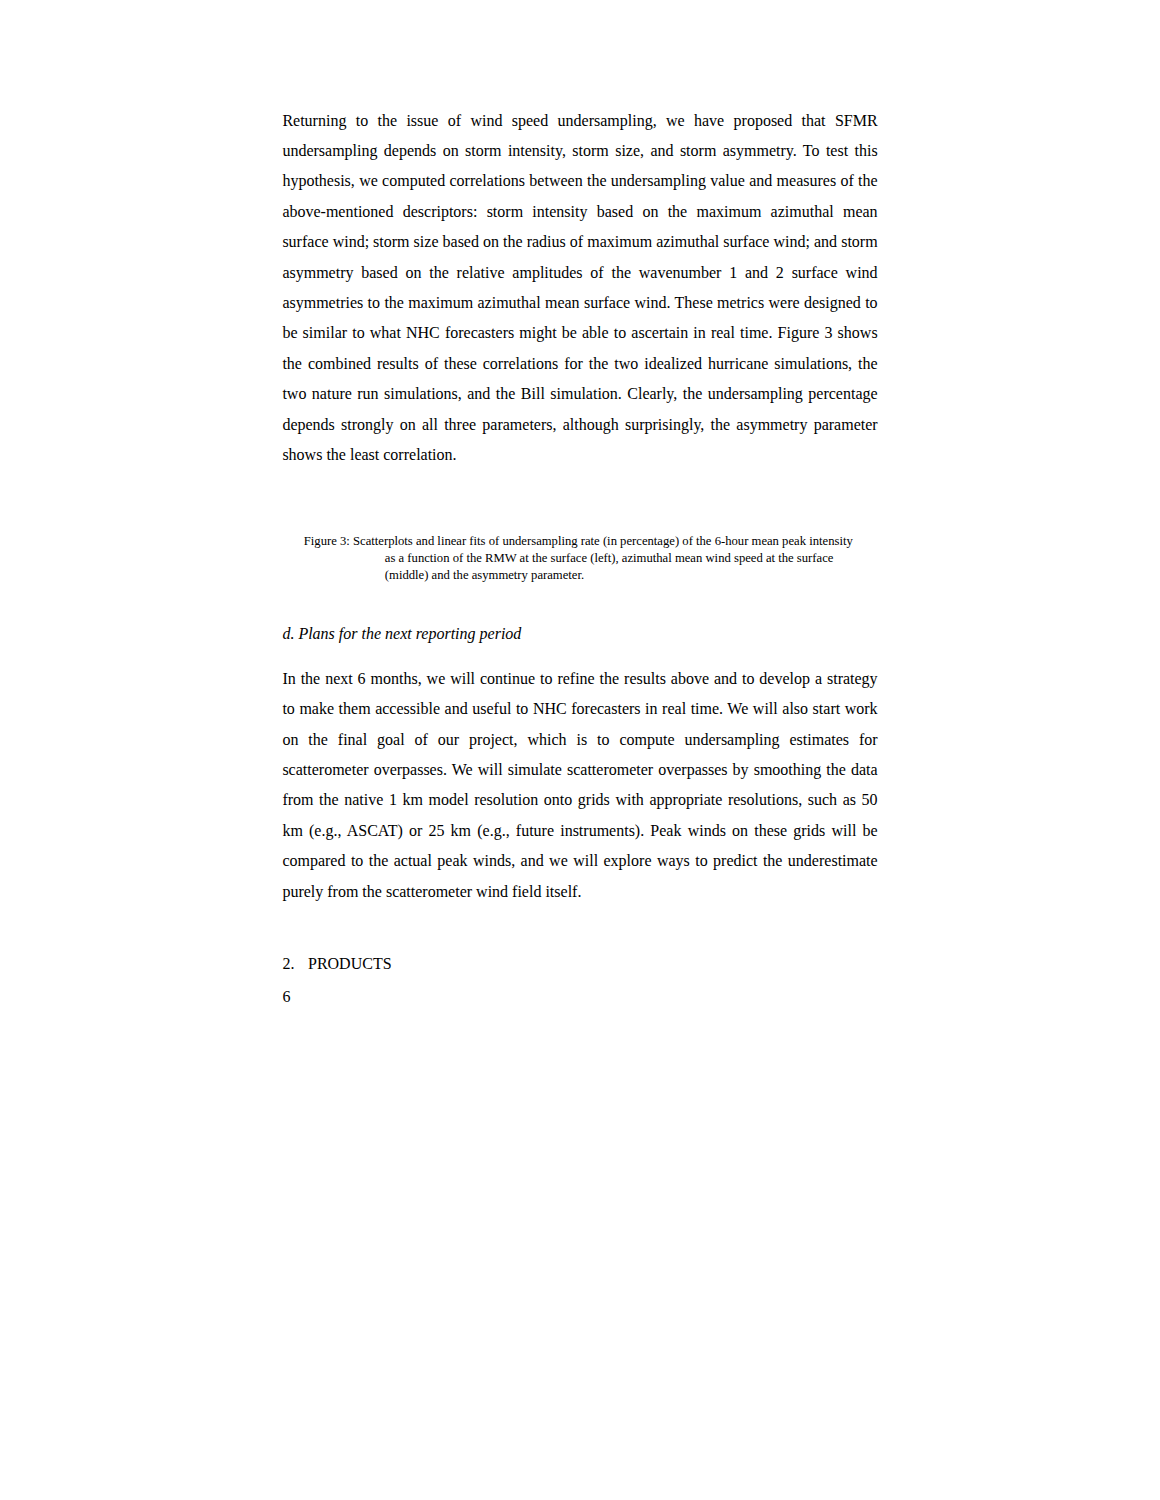Returning to the issue of wind speed undersampling, we have proposed that SFMR undersampling depends on storm intensity, storm size, and storm asymmetry. To test this hypothesis, we computed correlations between the undersampling value and measures of the above-mentioned descriptors: storm intensity based on the maximum azimuthal mean surface wind; storm size based on the radius of maximum azimuthal surface wind; and storm asymmetry based on the relative amplitudes of the wavenumber 1 and 2 surface wind asymmetries to the maximum azimuthal mean surface wind. These metrics were designed to be similar to what NHC forecasters might be able to ascertain in real time. Figure 3 shows the combined results of these correlations for the two idealized hurricane simulations, the two nature run simulations, and the Bill simulation. Clearly, the undersampling percentage depends strongly on all three parameters, although surprisingly, the asymmetry parameter shows the least correlation.
Figure 3: Scatterplots and linear fits of undersampling rate (in percentage) of the 6-hour mean peak intensity as a function of the RMW at the surface (left), azimuthal mean wind speed at the surface (middle) and the asymmetry parameter.
d. Plans for the next reporting period
In the next 6 months, we will continue to refine the results above and to develop a strategy to make them accessible and useful to NHC forecasters in real time. We will also start work on the final goal of our project, which is to compute undersampling estimates for scatterometer overpasses. We will simulate scatterometer overpasses by smoothing the data from the native 1 km model resolution onto grids with appropriate resolutions, such as 50 km (e.g., ASCAT) or 25 km (e.g., future instruments). Peak winds on these grids will be compared to the actual peak winds, and we will explore ways to predict the underestimate purely from the scatterometer wind field itself.
2. PRODUCTS
6